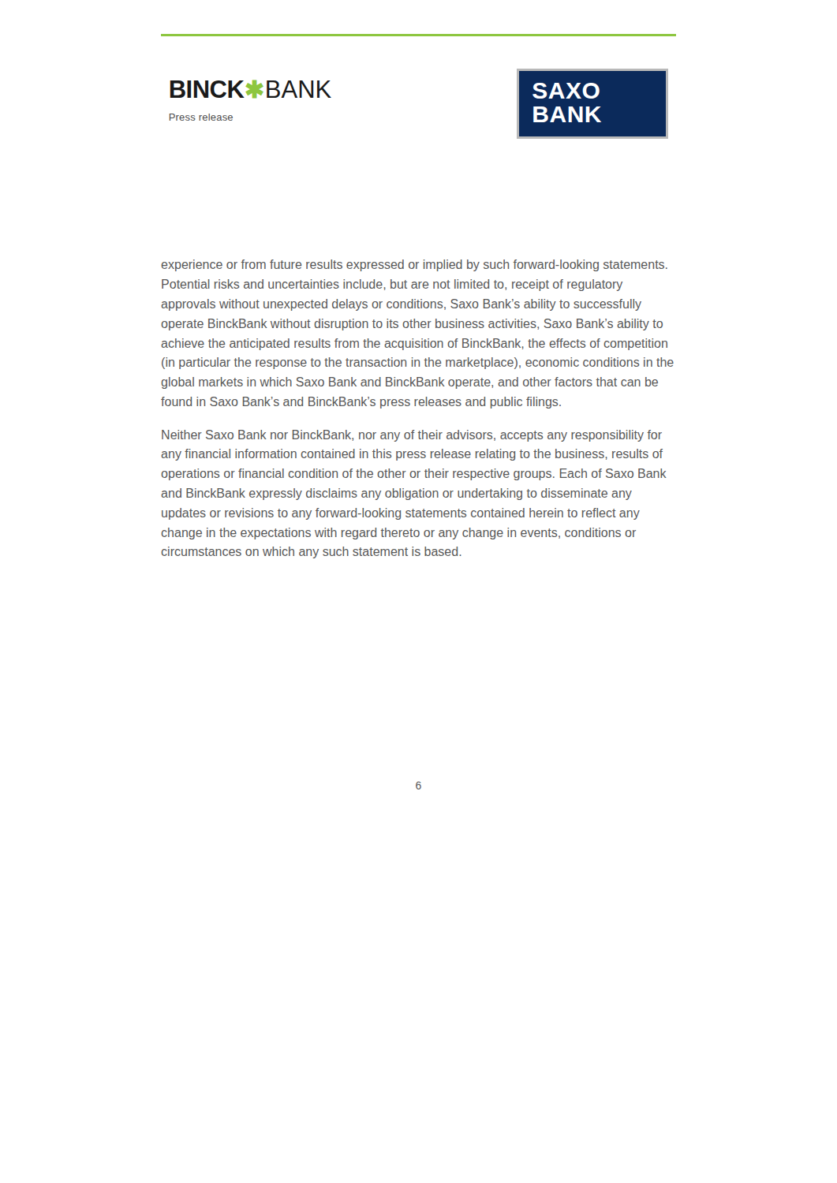BINCK✱BANK
Press release
SAXO
BANK
experience or from future results expressed or implied by such forward-looking statements. Potential risks and uncertainties include, but are not limited to, receipt of regulatory approvals without unexpected delays or conditions, Saxo Bank’s ability to successfully operate BinckBank without disruption to its other business activities, Saxo Bank’s ability to achieve the anticipated results from the acquisition of BinckBank, the effects of competition (in particular the response to the transaction in the marketplace), economic conditions in the global markets in which Saxo Bank and BinckBank operate, and other factors that can be found in Saxo Bank’s and BinckBank’s press releases and public filings.
Neither Saxo Bank nor BinckBank, nor any of their advisors, accepts any responsibility for any financial information contained in this press release relating to the business, results of operations or financial condition of the other or their respective groups. Each of Saxo Bank and BinckBank expressly disclaims any obligation or undertaking to disseminate any updates or revisions to any forward-looking statements contained herein to reflect any change in the expectations with regard thereto or any change in events, conditions or circumstances on which any such statement is based.
6